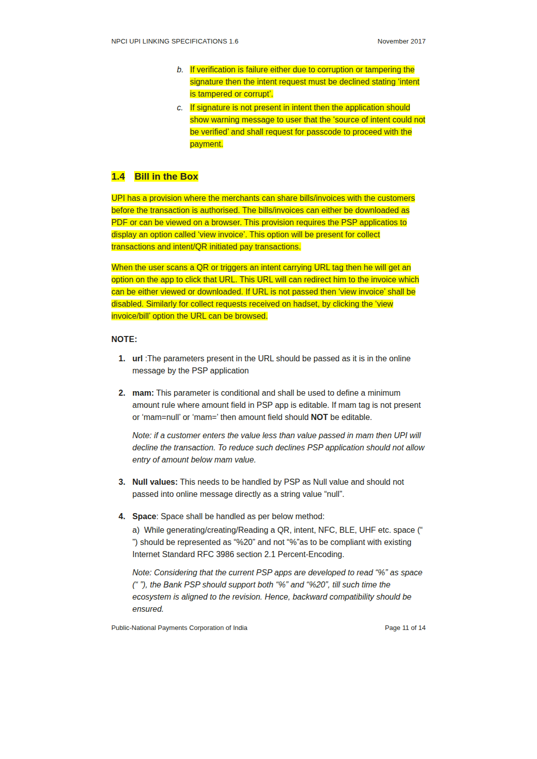NPCI UPI LINKING SPECIFICATIONS 1.6
November 2017
b. If verification is failure either due to corruption or tampering the signature then the intent request must be declined stating ‘intent is tampered or corrupt’.
c. If signature is not present in intent then the application should show warning message to user that the ‘source of intent could not be verified’ and shall request for passcode to proceed with the payment.
1.4 Bill in the Box
UPI has a provision where the merchants can share bills/invoices with the customers before the transaction is authorised. The bills/invoices can either be downloaded as PDF or can be viewed on a browser. This provision requires the PSP applicatios to display an option called ‘view invoice’. This option will be present for collect transactions and intent/QR initiated pay transactions.
When the user scans a QR or triggers an intent carrying URL tag then he will get an option on the app to click that URL. This URL will can redirect him to the invoice which can be either viewed or downloaded. If URL is not passed then ‘view invoice’ shall be disabled. Similarly for collect requests received on hadset, by clicking the ‘view invoice/bill’ option the URL can be browsed.
NOTE:
url :The parameters present in the URL should be passed as it is in the online message by the PSP application
mam: This parameter is conditional and shall be used to define a minimum amount rule where amount field in PSP app is editable. If mam tag is not present or ‘mam=null’ or ‘mam=’ then amount field should NOT be editable.
Note: if a customer enters the value less than value passed in mam then UPI will decline the transaction. To reduce such declines PSP application should not allow entry of amount below mam value.
Null values: This needs to be handled by PSP as Null value and should not passed into online message directly as a string value “null”.
Space: Space shall be handled as per below method:
a) While generating/creating/Reading a QR, intent, NFC, BLE, UHF etc. space (“ ”) should be represented as “%20” and not “%”as to be compliant with existing Internet Standard RFC 3986 section 2.1 Percent-Encoding.
Note: Considering that the current PSP apps are developed to read “%” as space (“ ”), the Bank PSP should support both “%” and “%20”, till such time the ecosystem is aligned to the revision. Hence, backward compatibility should be ensured.
Public-National Payments Corporation of India
Page 11 of 14